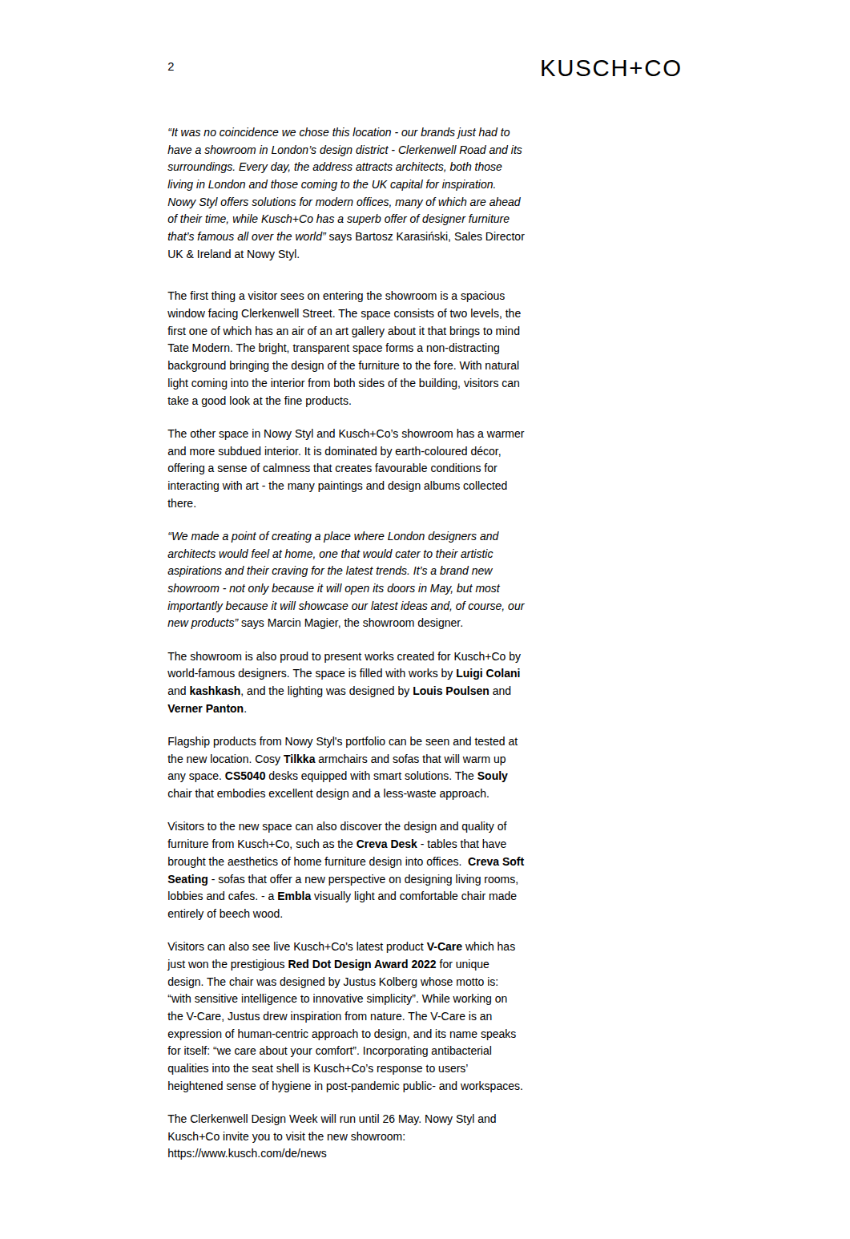2
KUSCH+CO
“It was no coincidence we chose this location - our brands just had to have a showroom in London’s design district - Clerkenwell Road and its surroundings. Every day, the address attracts architects, both those living in London and those coming to the UK capital for inspiration. Nowy Styl offers solutions for modern offices, many of which are ahead of their time, while Kusch+Co has a superb offer of designer furniture that’s famous all over the world” says Bartosz Karasiński, Sales Director UK & Ireland at Nowy Styl.
The first thing a visitor sees on entering the showroom is a spacious window facing Clerkenwell Street. The space consists of two levels, the first one of which has an air of an art gallery about it that brings to mind Tate Modern. The bright, transparent space forms a non-distracting background bringing the design of the furniture to the fore. With natural light coming into the interior from both sides of the building, visitors can take a good look at the fine products.
The other space in Nowy Styl and Kusch+Co’s showroom has a warmer and more subdued interior. It is dominated by earth-coloured décor, offering a sense of calmness that creates favourable conditions for interacting with art - the many paintings and design albums collected there.
“We made a point of creating a place where London designers and architects would feel at home, one that would cater to their artistic aspirations and their craving for the latest trends. It’s a brand new showroom - not only because it will open its doors in May, but most importantly because it will showcase our latest ideas and, of course, our new products” says Marcin Magier, the showroom designer.
The showroom is also proud to present works created for Kusch+Co by world-famous designers. The space is filled with works by Luigi Colani and kashkash, and the lighting was designed by Louis Poulsen and Verner Panton.
Flagship products from Nowy Styl's portfolio can be seen and tested at the new location. Cosy Tilkka armchairs and sofas that will warm up any space. CS5040 desks equipped with smart solutions. The Souly chair that embodies excellent design and a less-waste approach.
Visitors to the new space can also discover the design and quality of furniture from Kusch+Co, such as the Creva Desk - tables that have brought the aesthetics of home furniture design into offices. Creva Soft Seating - sofas that offer a new perspective on designing living rooms, lobbies and cafes. - a Embla visually light and comfortable chair made entirely of beech wood.
Visitors can also see live Kusch+Co's latest product V-Care which has just won the prestigious Red Dot Design Award 2022 for unique design. The chair was designed by Justus Kolberg whose motto is: “with sensitive intelligence to innovative simplicity”. While working on the V-Care, Justus drew inspiration from nature. The V-Care is an expression of human-centric approach to design, and its name speaks for itself: “we care about your comfort”. Incorporating antibacterial qualities into the seat shell is Kusch+Co’s response to users’ heightened sense of hygiene in post-pandemic public- and workspaces.
The Clerkenwell Design Week will run until 26 May. Nowy Styl and Kusch+Co invite you to visit the new showroom: https://www.kusch.com/de/news